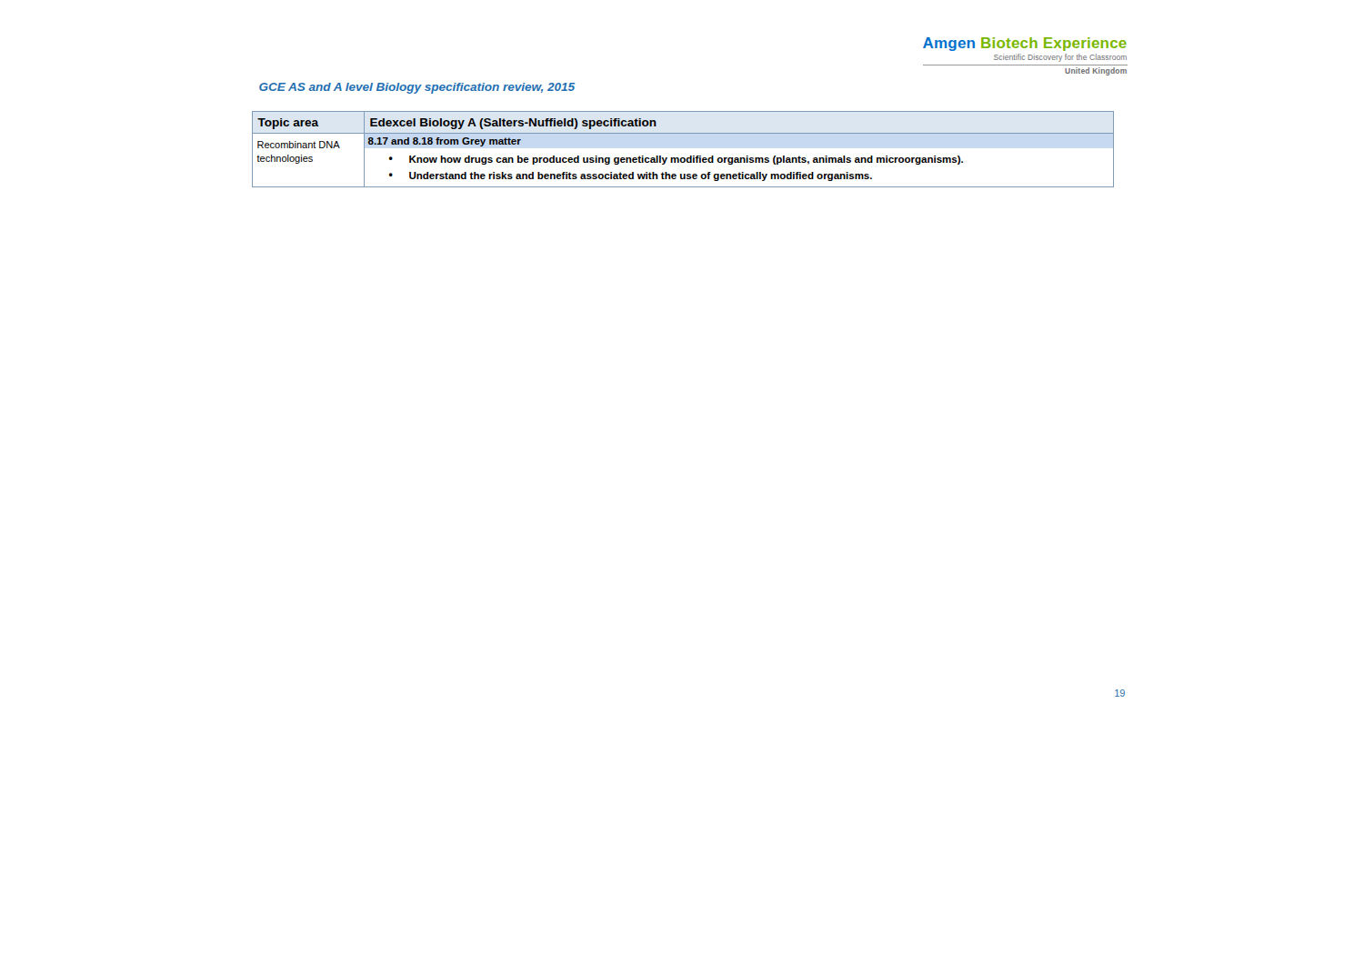Amgen Biotech Experience
Scientific Discovery for the Classroom
United Kingdom
GCE AS and A level Biology specification review, 2015
| Topic area | Edexcel Biology A (Salters-Nuffield) specification |
| --- | --- |
| Recombinant DNA technologies | 8.17 and 8.18 from Grey matter Know how drugs can be produced using genetically modified organisms (plants, animals and microorganisms). Understand the risks and benefits associated with the use of genetically modified organisms. |
19